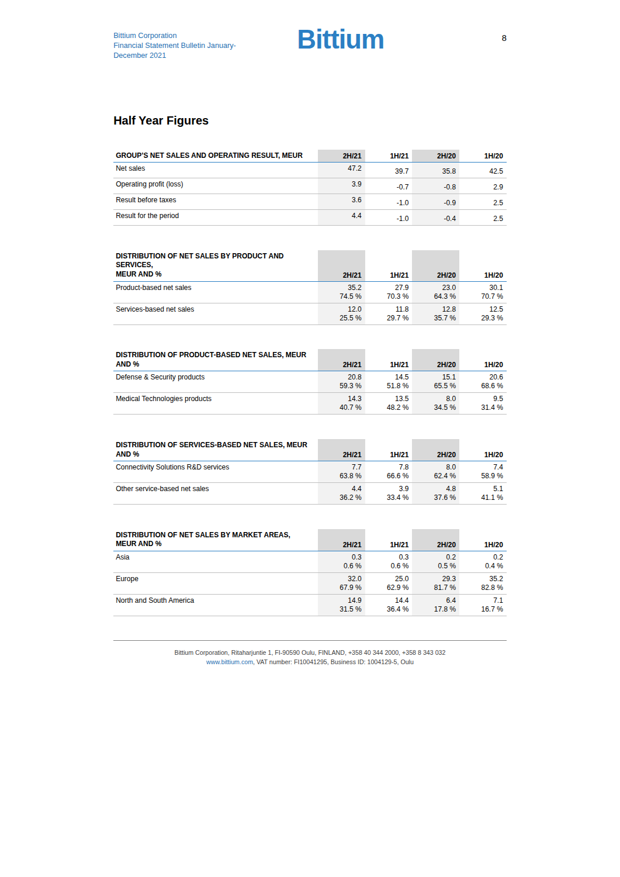Bittium Corporation
Financial Statement Bulletin January-
December 2021
Bittium
8
Half Year Figures
| GROUP’S NET SALES AND OPERATING RESULT, MEUR | 2H/21 | 1H/21 | 2H/20 | 1H/20 |
| --- | --- | --- | --- | --- |
| Net sales | 47.2 | 39.7 | 35.8 | 42.5 |
| Operating profit (loss) | 3.9 | -0.7 | -0.8 | 2.9 |
| Result before taxes | 3.6 | -1.0 | -0.9 | 2.5 |
| Result for the period | 4.4 | -1.0 | -0.4 | 2.5 |
| DISTRIBUTION OF NET SALES BY PRODUCT AND SERVICES, MEUR AND % | 2H/21 | 1H/21 | 2H/20 | 1H/20 |
| --- | --- | --- | --- | --- |
| Product-based net sales | 35.2 | 27.9 | 23.0 | 30.1 |
| | 74.5 % | 70.3 % | 64.3 % | 70.7 % |
| Services-based net sales | 12.0 | 11.8 | 12.8 | 12.5 |
| | 25.5 % | 29.7 % | 35.7 % | 29.3 % |
| DISTRIBUTION OF PRODUCT-BASED NET SALES, MEUR AND % | 2H/21 | 1H/21 | 2H/20 | 1H/20 |
| --- | --- | --- | --- | --- |
| Defense & Security products | 20.8 | 14.5 | 15.1 | 20.6 |
| | 59.3 % | 51.8 % | 65.5 % | 68.6 % |
| Medical Technologies products | 14.3 | 13.5 | 8.0 | 9.5 |
| | 40.7 % | 48.2 % | 34.5 % | 31.4 % |
| DISTRIBUTION OF SERVICES-BASED NET SALES, MEUR AND % | 2H/21 | 1H/21 | 2H/20 | 1H/20 |
| --- | --- | --- | --- | --- |
| Connectivity Solutions R&D services | 7.7 | 7.8 | 8.0 | 7.4 |
| | 63.8 % | 66.6 % | 62.4 % | 58.9 % |
| Other service-based net sales | 4.4 | 3.9 | 4.8 | 5.1 |
| | 36.2 % | 33.4 % | 37.6 % | 41.1 % |
| DISTRIBUTION OF NET SALES BY MARKET AREAS, MEUR AND % | 2H/21 | 1H/21 | 2H/20 | 1H/20 |
| --- | --- | --- | --- | --- |
| Asia | 0.3 | 0.3 | 0.2 | 0.2 |
| | 0.6 % | 0.6 % | 0.5 % | 0.4 % |
| Europe | 32.0 | 25.0 | 29.3 | 35.2 |
| | 67.9 % | 62.9 % | 81.7 % | 82.8 % |
| North and South America | 14.9 | 14.4 | 6.4 | 7.1 |
| | 31.5 % | 36.4 % | 17.8 % | 16.7 % |
Bittium Corporation, Ritaharjuntie 1, FI-90590 Oulu, FINLAND, +358 40 344 2000, +358 8 343 032
www.bittium.com, VAT number: FI10041295, Business ID: 1004129-5, Oulu